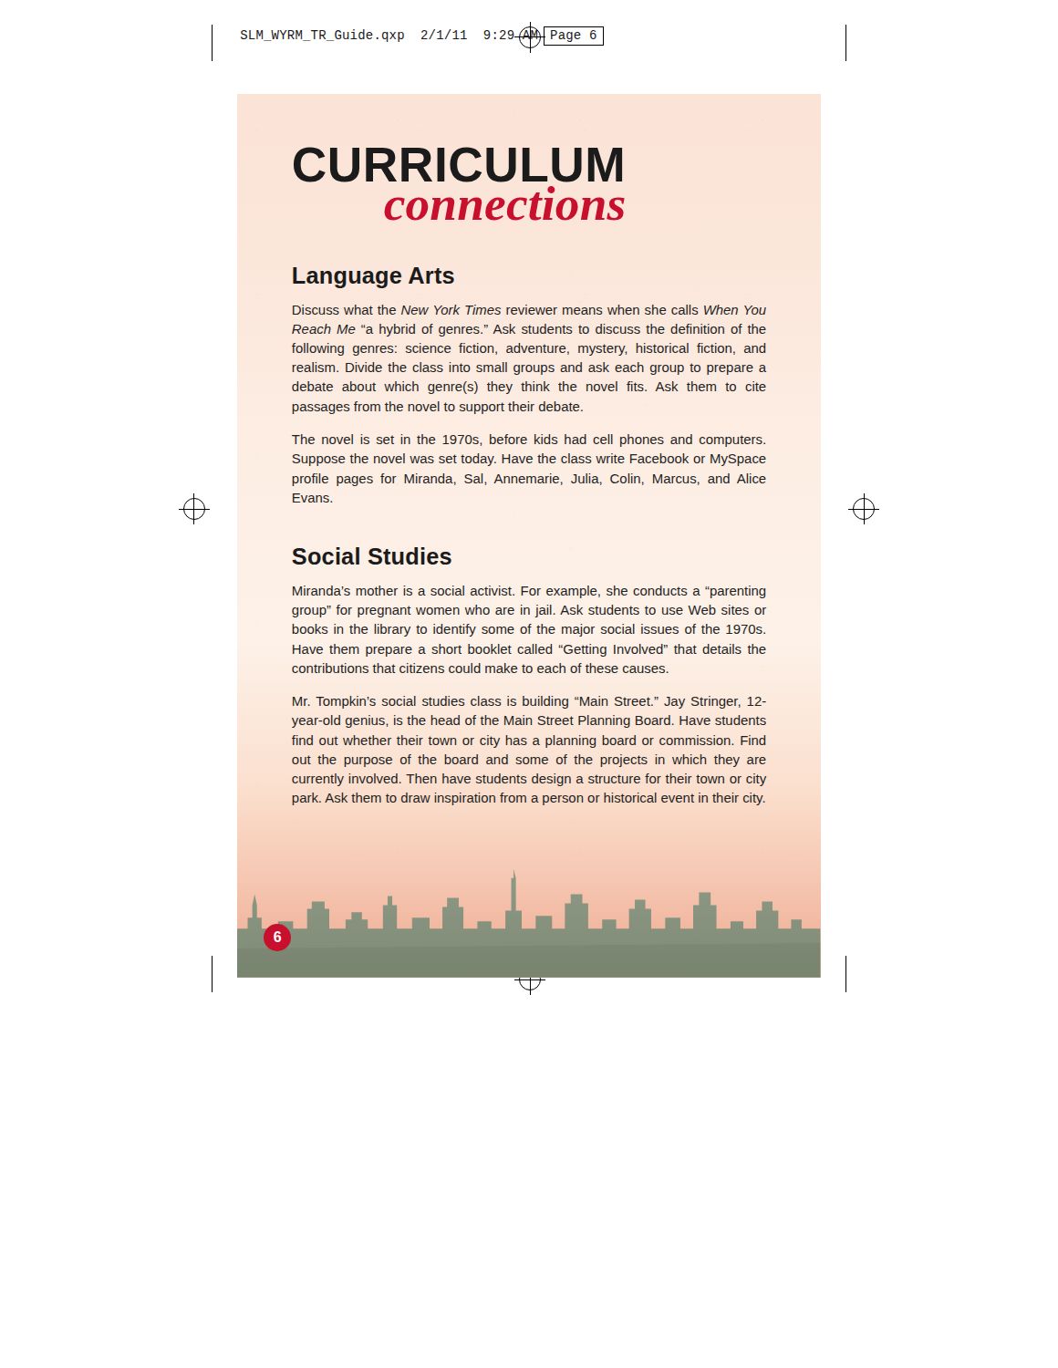SLM_WYRM_TR_Guide.qxp 2/1/11 9:29 AMPage 6
Curriculum connections
Language Arts
Discuss what the New York Times reviewer means when she calls When You Reach Me “a hybrid of genres.” Ask students to discuss the definition of the following genres: science fiction, adventure, mystery, historical fiction, and realism. Divide the class into small groups and ask each group to prepare a debate about which genre(s) they think the novel fits. Ask them to cite passages from the novel to support their debate.
The novel is set in the 1970s, before kids had cell phones and computers. Suppose the novel was set today. Have the class write Facebook or MySpace profile pages for Miranda, Sal, Annemarie, Julia, Colin, Marcus, and Alice Evans.
Social Studies
Miranda’s mother is a social activist. For example, she conducts a “parenting group” for pregnant women who are in jail. Ask students to use Web sites or books in the library to identify some of the major social issues of the 1970s. Have them prepare a short booklet called “Getting Involved” that details the contributions that citizens could make to each of these causes.
Mr. Tompkin’s social studies class is building “Main Street.” Jay Stringer, 12-year-old genius, is the head of the Main Street Planning Board. Have students find out whether their town or city has a planning board or commission. Find out the purpose of the board and some of the projects in which they are currently involved. Then have students design a structure for their town or city park. Ask them to draw inspiration from a person or historical event in their city.
6